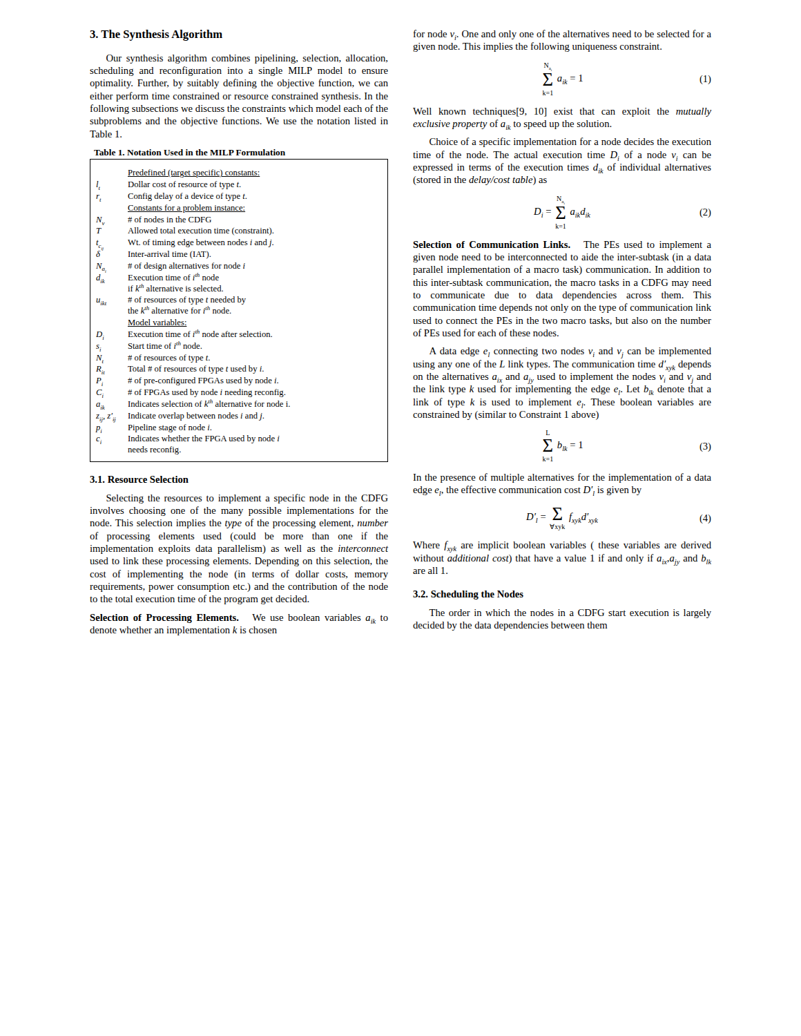3. The Synthesis Algorithm
Our synthesis algorithm combines pipelining, selection, allocation, scheduling and reconfiguration into a single MILP model to ensure optimality. Further, by suitably defining the objective function, we can either perform time constrained or resource constrained synthesis. In the following subsections we discuss the constraints which model each of the subproblems and the objective functions. We use the notation listed in Table 1.
Table 1. Notation Used in the MILP Formulation
| | Predefined (target specific) constants: |
| l t | Dollar cost of resource of type t . |
| r t | Config delay of a device of type t . |
| | Constants for a problem instance: |
| N v | # of nodes in the CDFG |
| T | Allowed total execution time (constraint). |
| t c ij | Wt. of timing edge between nodes i and j . |
| δ | Inter-arrival time (IAT). |
| N a i | # of design alternatives for node i |
| d ik | Execution time of i th node if k th alternative is selected. |
| u ikt | # of resources of type t needed by the k th alternative for i th node. |
| | Model variables: |
| D i | Execution time of i th node after selection. |
| s i | Start time of i th node. |
| N t | # of resources of type t . |
| R it | Total # of resources of type t used by i . |
| P i | # of pre-configured FPGAs used by node i . |
| C i | # of FPGAs used by node i needing reconfig. |
| a ik | Indicates selection of k th alternative for node i. |
| z ij , z′ ij | Indicate overlap between nodes i and j . |
| p i | Pipeline stage of node i . |
| c i | Indicates whether the FPGA used by node i needs reconfig. |
3.1. Resource Selection
Selecting the resources to implement a specific node in the CDFG involves choosing one of the many possible implementations for the node. This selection implies the type of the processing element, number of processing elements used (could be more than one if the implementation exploits data parallelism) as well as the interconnect used to link these processing elements. Depending on this selection, the cost of implementing the node (in terms of dollar costs, memory requirements, power consumption etc.) and the contribution of the node to the total execution time of the program get decided.
Selection of Processing Elements. We use boolean variables aik to denote whether an implementation k is chosen
for node vi. One and only one of the alternatives need to be selected for a given node. This implies the following uniqueness constraint.
Nai Σk=1 aik = 1
(1)
Well known techniques[9, 10] exist that can exploit the mutually exclusive property of aik to speed up the solution.
Choice of a specific implementation for a node decides the execution time of the node. The actual execution time Di of a node vi can be expressed in terms of the execution times dik of individual alternatives (stored in the delay/cost table) as
Di = Nai Σk=1 aikdik
(2)
Selection of Communication Links. The PEs used to implement a given node need to be interconnected to aide the inter-subtask (in a data parallel implementation of a macro task) communication. In addition to this inter-subtask communication, the macro tasks in a CDFG may need to communicate due to data dependencies across them. This communication time depends not only on the type of communication link used to connect the PEs in the two macro tasks, but also on the number of PEs used for each of these nodes.
A data edge el connecting two nodes vi and vj can be implemented using any one of the L link types. The communication time d′xyk depends on the alternatives aix and ajy used to implement the nodes vi and vj and the link type k used for implementing the edge el. Let blk denote that a link of type k is used to implement el. These boolean variables are constrained by (similar to Constraint 1 above)
LΣk=1 blk = 1
(3)
In the presence of multiple alternatives for the implementation of a data edge el, the effective communication cost D′l is given by
D′l = Σ∀xyk fxykd′xyk
(4)
Where fxyk are implicit boolean variables ( these variables are derived without additional cost) that have a value 1 if and only if aix,ajy and blk are all 1.
3.2. Scheduling the Nodes
The order in which the nodes in a CDFG start execution is largely decided by the data dependencies between them